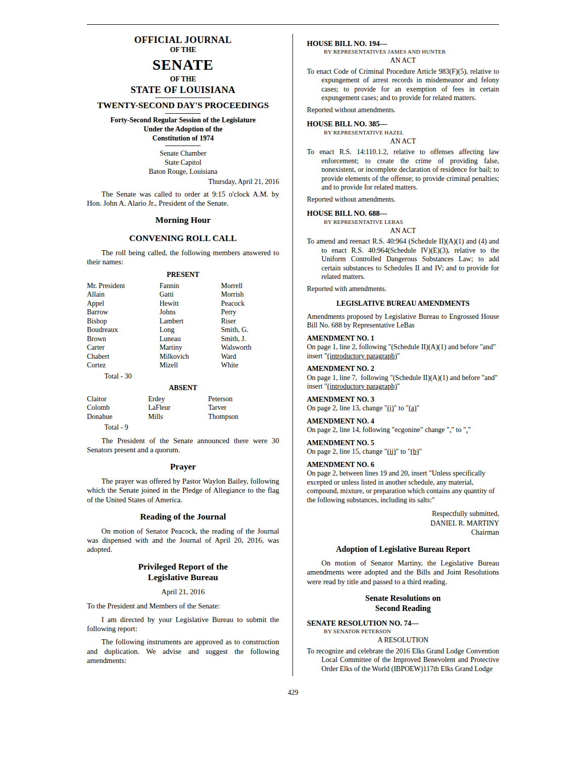OFFICIAL JOURNAL
OF THE
SENATE
OF THE
STATE OF LOUISIANA
TWENTY-SECOND DAY'S PROCEEDINGS
Forty-Second Regular Session of the Legislature
Under the Adoption of the
Constitution of 1974
Senate Chamber
State Capitol
Baton Rouge, Louisiana
Thursday, April 21, 2016
The Senate was called to order at 9:15 o'clock A.M. by Hon. John A. Alario Jr., President of the Senate.
Morning Hour
CONVENING ROLL CALL
The roll being called, the following members answered to their names:
PRESENT
| Mr. President | Fannin | Morrell |
| Allain | Gatti | Morrish |
| Appel | Hewitt | Peacock |
| Barrow | Johns | Perry |
| Bishop | Lambert | Riser |
| Boudreaux | Long | Smith, G. |
| Brown | Luneau | Smith, J. |
| Carter | Martiny | Walsworth |
| Chabert | Milkovich | Ward |
| Cortez | Mizell | White |
Total - 30
ABSENT
| Claitor | Erdey | Peterson |
| Colomb | LaFleur | Tarver |
| Donahue | Mills | Thompson |
Total - 9
The President of the Senate announced there were 30 Senators present and a quorum.
Prayer
The prayer was offered by Pastor Waylon Bailey, following which the Senate joined in the Pledge of Allegiance to the flag of the United States of America.
Reading of the Journal
On motion of Senator Peacock, the reading of the Journal was dispensed with and the Journal of April 20, 2016, was adopted.
Privileged Report of the
Legislative Bureau
April 21, 2016
To the President and Members of the Senate:
I am directed by your Legislative Bureau to submit the following report:
The following instruments are approved as to construction and duplication. We advise and suggest the following amendments:
HOUSE BILL NO. 194—
BY REPRESENTATIVES JAMES AND HUNTER
AN ACT
To enact Code of Criminal Procedure Article 983(F)(5), relative to expungement of arrest records in misdemeanor and felony cases; to provide for an exemption of fees in certain expungement cases; and to provide for related matters.
Reported without amendments.
HOUSE BILL NO. 385—
BY REPRESENTATIVE HAZEL
AN ACT
To enact R.S. 14:110.1.2, relative to offenses affecting law enforcement; to create the crime of providing false, nonexistent, or incomplete declaration of residence for bail; to provide elements of the offense; to provide criminal penalties; and to provide for related matters.
Reported without amendments.
HOUSE BILL NO. 688—
BY REPRESENTATIVE LEBAS
AN ACT
To amend and reenact R.S. 40:964 (Schedule II)(A)(1) and (4) and to enact R.S. 40:964(Schedule IV)(E)(3), relative to the Uniform Controlled Dangerous Substances Law; to add certain substances to Schedules II and IV; and to provide for related matters.
Reported with amendments.
LEGISLATIVE BUREAU AMENDMENTS
Amendments proposed by Legislative Bureau to Engrossed House Bill No. 688 by Representative LeBas
AMENDMENT NO. 1
On page 1, line 2, following "(Schedule II)(A)(1) and before "and" insert "(introductory paragraph)"
AMENDMENT NO. 2
On page 1, line 7, following "(Schedule II)(A)(1) and before "and" insert "(introductory paragraph)"
AMENDMENT NO. 3
On page 2, line 13, change "(i)" to "(a)"
AMENDMENT NO. 4
On page 2, line 14, following "ecgonine" change "," to "."
AMENDMENT NO. 5
On page 2, line 15, change "(ii)" to "(b)"
AMENDMENT NO. 6
On page 2, between lines 19 and 20, insert "Unless specifically excepted or unless listed in another schedule, any material, compound, mixture, or preparation which contains any quantity of the following substances, including its salts:"
Respectfully submitted,
DANIEL R. MARTINY
Chairman
Adoption of Legislative Bureau Report
On motion of Senator Martiny, the Legislative Bureau amendments were adopted and the Bills and Joint Resolutions were read by title and passed to a third reading.
Senate Resolutions on
Second Reading
SENATE RESOLUTION NO. 74—
BY SENATOR PETERSON
A RESOLUTION
To recognize and celebrate the 2016 Elks Grand Lodge Convention Local Committee of the Improved Benevolent and Protective Order Elks of the World (IBPOEW)117th Elks Grand Lodge
429